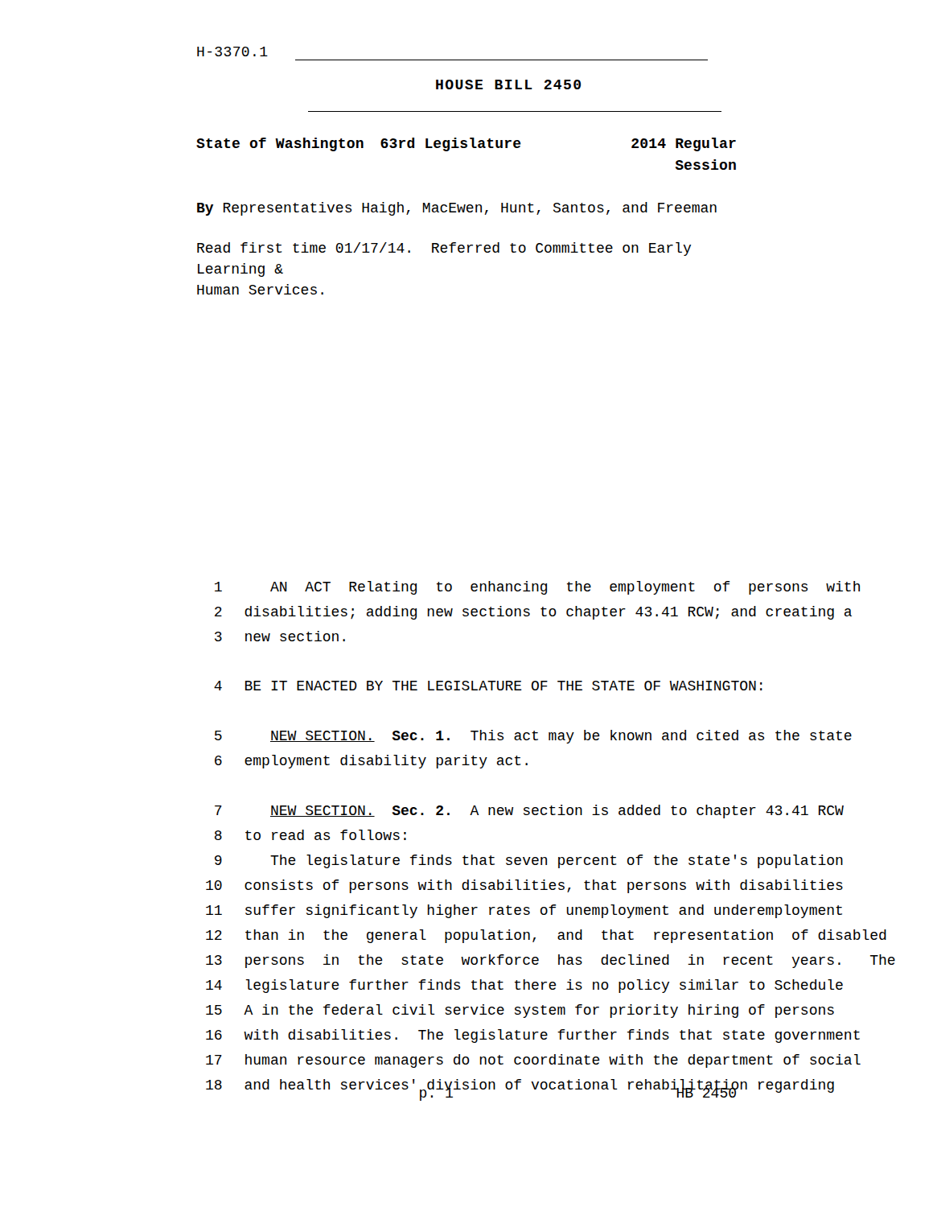H-3370.1
HOUSE BILL 2450
State of Washington 63rd Legislature 2014 Regular Session
By Representatives Haigh, MacEwen, Hunt, Santos, and Freeman
Read first time 01/17/14. Referred to Committee on Early Learning &
Human Services.
1 AN ACT Relating to enhancing the employment of persons with
2 disabilities; adding new sections to chapter 43.41 RCW; and creating a
3 new section.
4 BE IT ENACTED BY THE LEGISLATURE OF THE STATE OF WASHINGTON:
5 NEW SECTION. Sec. 1. This act may be known and cited as the state
6 employment disability parity act.
7 NEW SECTION. Sec. 2. A new section is added to chapter 43.41 RCW
8 to read as follows:
9 The legislature finds that seven percent of the state's population
10 consists of persons with disabilities, that persons with disabilities
11 suffer significantly higher rates of unemployment and underemployment
12 than in the general population, and that representation of disabled
13 persons in the state workforce has declined in recent years. The
14 legislature further finds that there is no policy similar to Schedule
15 A in the federal civil service system for priority hiring of persons
16 with disabilities. The legislature further finds that state government
17 human resource managers do not coordinate with the department of social
18 and health services' division of vocational rehabilitation regarding
p. 1 HB 2450